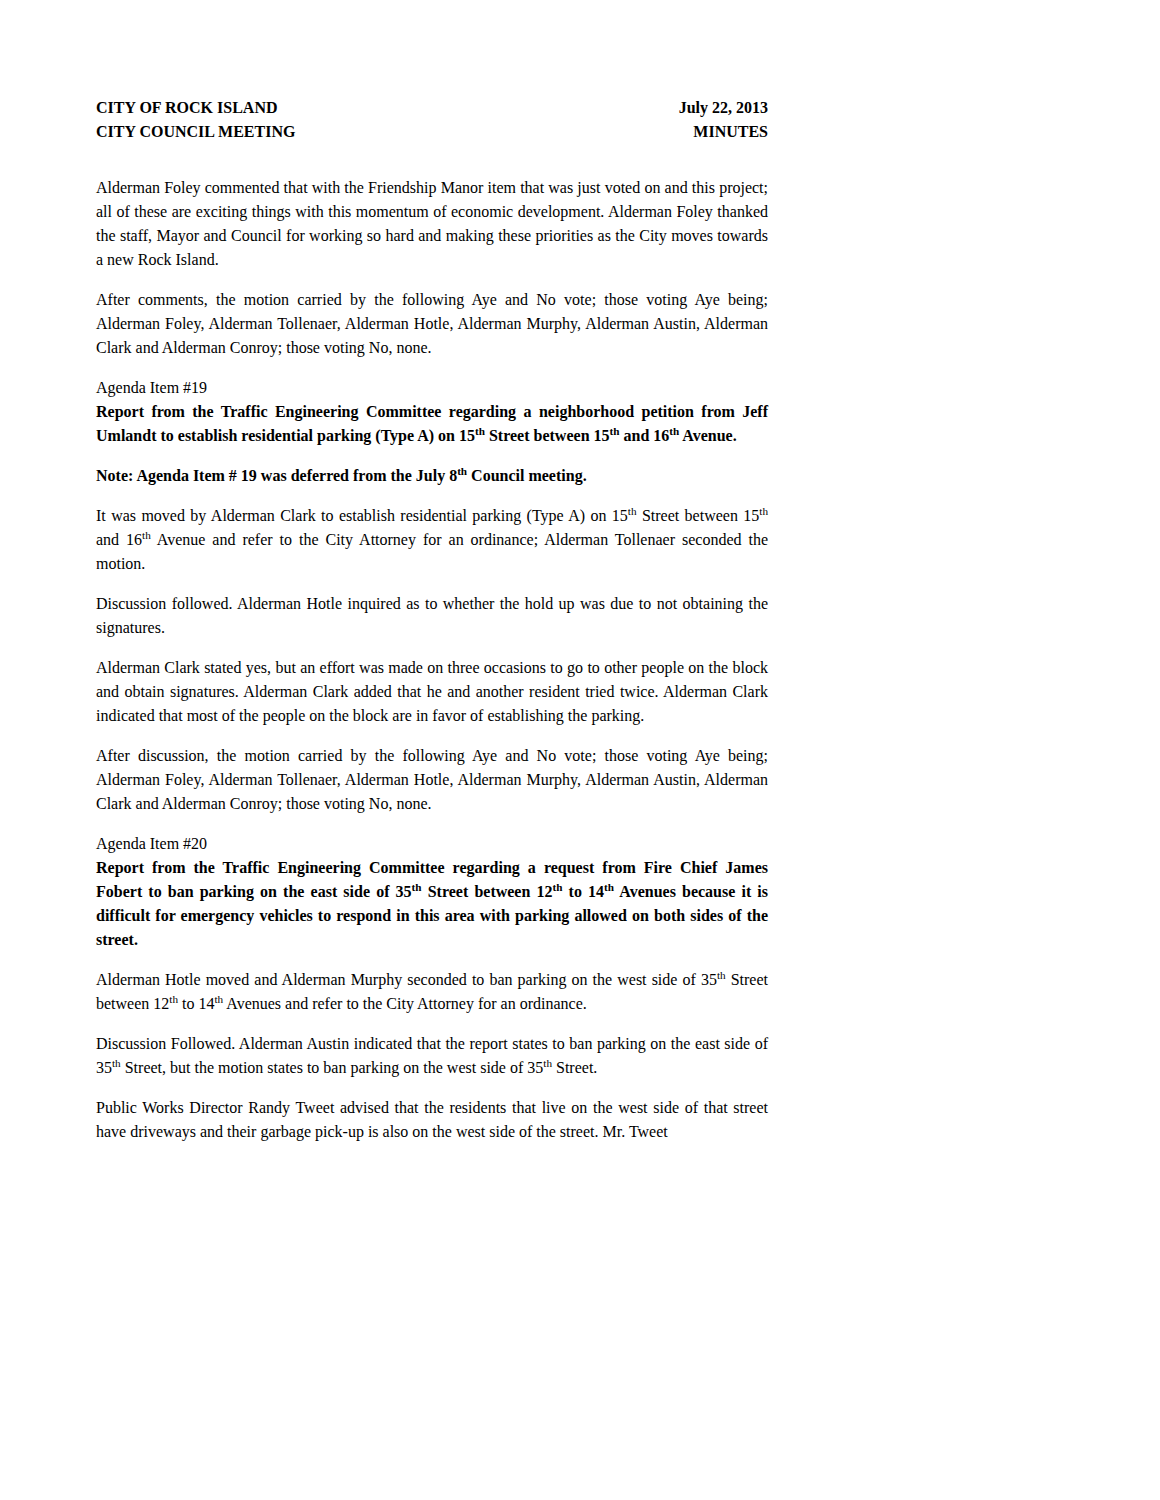CITY OF ROCK ISLAND
CITY COUNCIL MEETING
July 22, 2013
MINUTES
Alderman Foley commented that with the Friendship Manor item that was just voted on and this project; all of these are exciting things with this momentum of economic development. Alderman Foley thanked the staff, Mayor and Council for working so hard and making these priorities as the City moves towards a new Rock Island.
After comments, the motion carried by the following Aye and No vote; those voting Aye being; Alderman Foley, Alderman Tollenaer, Alderman Hotle, Alderman Murphy, Alderman Austin, Alderman Clark and Alderman Conroy; those voting No, none.
Agenda Item #19
Report from the Traffic Engineering Committee regarding a neighborhood petition from Jeff Umlandt to establish residential parking (Type A) on 15th Street between 15th and 16th Avenue.
Note: Agenda Item # 19 was deferred from the July 8th Council meeting.
It was moved by Alderman Clark to establish residential parking (Type A) on 15th Street between 15th and 16th Avenue and refer to the City Attorney for an ordinance; Alderman Tollenaer seconded the motion.
Discussion followed. Alderman Hotle inquired as to whether the hold up was due to not obtaining the signatures.
Alderman Clark stated yes, but an effort was made on three occasions to go to other people on the block and obtain signatures. Alderman Clark added that he and another resident tried twice. Alderman Clark indicated that most of the people on the block are in favor of establishing the parking.
After discussion, the motion carried by the following Aye and No vote; those voting Aye being; Alderman Foley, Alderman Tollenaer, Alderman Hotle, Alderman Murphy, Alderman Austin, Alderman Clark and Alderman Conroy; those voting No, none.
Agenda Item #20
Report from the Traffic Engineering Committee regarding a request from Fire Chief James Fobert to ban parking on the east side of 35th Street between 12th to 14th Avenues because it is difficult for emergency vehicles to respond in this area with parking allowed on both sides of the street.
Alderman Hotle moved and Alderman Murphy seconded to ban parking on the west side of 35th Street between 12th to 14th Avenues and refer to the City Attorney for an ordinance.
Discussion Followed. Alderman Austin indicated that the report states to ban parking on the east side of 35th Street, but the motion states to ban parking on the west side of 35th Street.
Public Works Director Randy Tweet advised that the residents that live on the west side of that street have driveways and their garbage pick-up is also on the west side of the street. Mr. Tweet